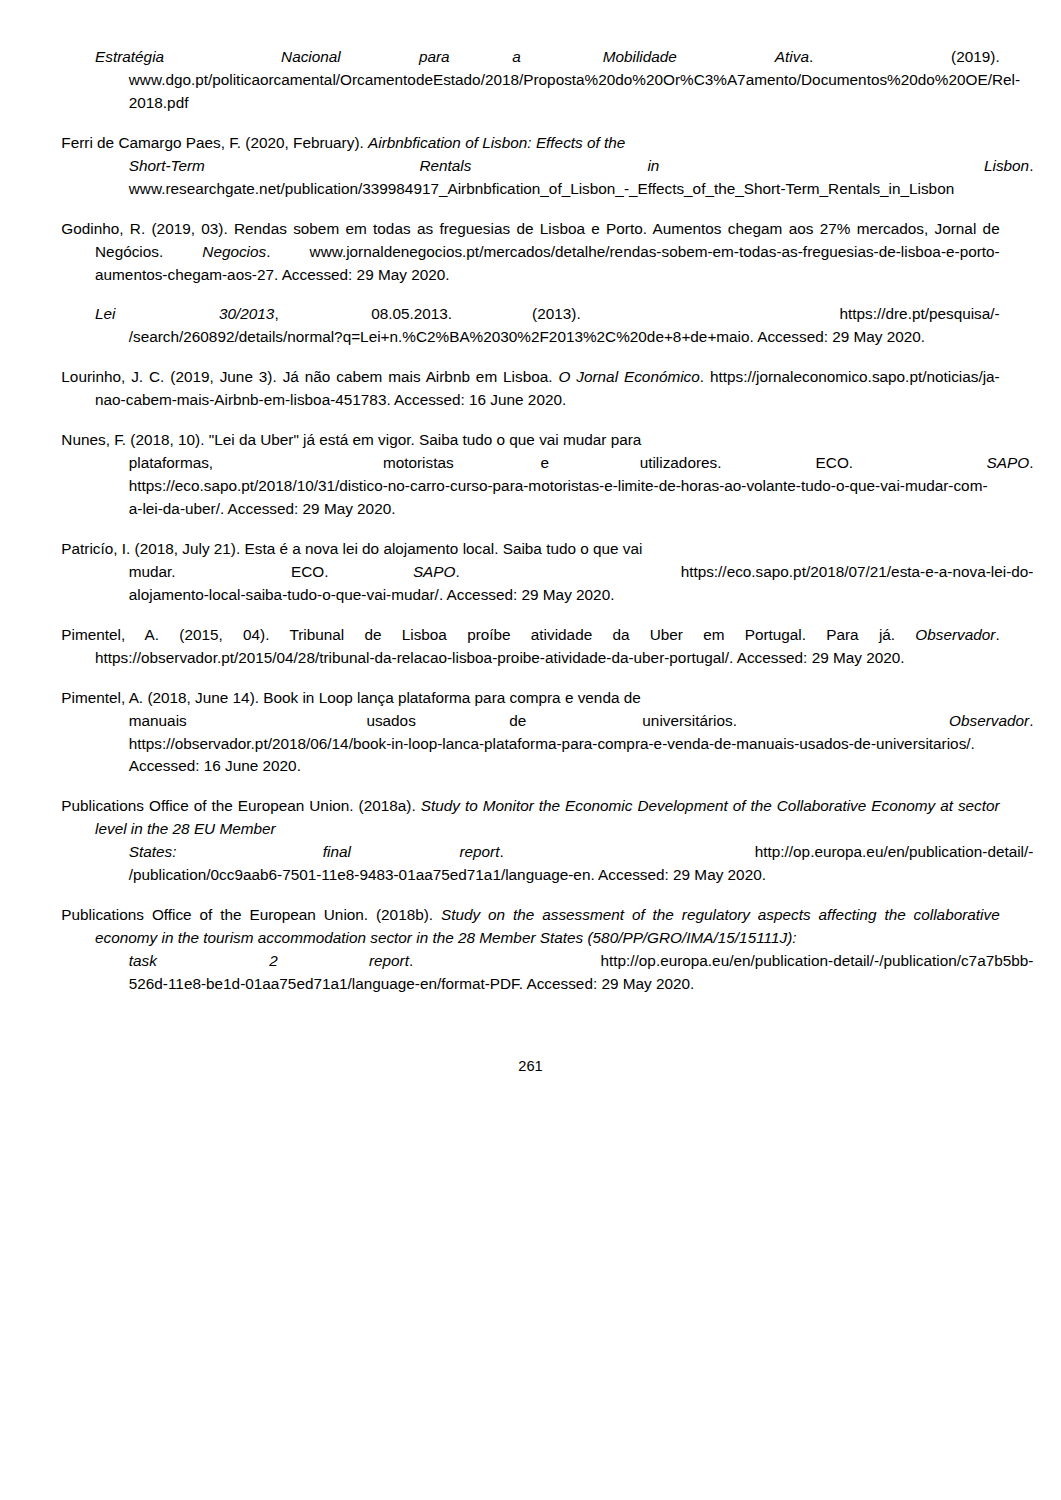| Estratégia | Nacional | para | a | Mobilidade | Ativa . | (2019). |
www.dgo.pt/politicaorcamental/OrcamentodeEstado/2018/Proposta%20do%20Or%C3%A7amento/Documentos%20do%20OE/Rel-2018.pdf
Ferri de Camargo Paes, F. (2020, February). Airbnbfication of Lisbon: Effects of the
| Short-Term | Rentals | in | Lisbon . |
www.researchgate.net/publication/339984917_Airbnbfication_of_Lisbon_-_Effects_of_the_Short-Term_Rentals_in_Lisbon
Godinho, R. (2019, 03). Rendas sobem em todas as freguesias de Lisboa e Porto. Aumentos chegam aos 27% mercados, Jornal de Negócios. Negocios. www.jornaldenegocios.pt/mercados/detalhe/rendas-sobem-em-todas-as-freguesias-de-lisboa-e-porto-aumentos-chegam-aos-27. Accessed: 29 May 2020.
| Lei | 30/2013 , | 08.05.2013. | (2013). | https://dre.pt/pesquisa/- |
/search/260892/details/normal?q=Lei+n.%C2%BA%2030%2F2013%2C%20de+8+de+maio. Accessed: 29 May 2020.
Lourinho, J. C. (2019, June 3). Já não cabem mais Airbnb em Lisboa. O Jornal Económico. https://jornaleconomico.sapo.pt/noticias/ja-nao-cabem-mais-Airbnb-em-lisboa-451783. Accessed: 16 June 2020.
Nunes, F. (2018, 10). "Lei da Uber" já está em vigor. Saiba tudo o que vai mudar para
| plataformas, | motoristas | e | utilizadores. | ECO. | SAPO . |
https://eco.sapo.pt/2018/10/31/distico-no-carro-curso-para-motoristas-e-limite-de-horas-ao-volante-tudo-o-que-vai-mudar-com-a-lei-da-uber/. Accessed: 29 May 2020.
Patricío, I. (2018, July 21). Esta é a nova lei do alojamento local. Saiba tudo o que vai
| mudar. | ECO. | SAPO . | https://eco.sapo.pt/2018/07/21/esta-e-a-nova-lei-do- |
alojamento-local-saiba-tudo-o-que-vai-mudar/. Accessed: 29 May 2020.
Pimentel, A. (2015, 04). Tribunal de Lisboa proíbe atividade da Uber em Portugal. Para já. Observador. https://observador.pt/2015/04/28/tribunal-da-relacao-lisboa-proibe-atividade-da-uber-portugal/. Accessed: 29 May 2020.
Pimentel, A. (2018, June 14). Book in Loop lança plataforma para compra e venda de
| manuais | usados | de | universitários. | Observador . |
https://observador.pt/2018/06/14/book-in-loop-lanca-plataforma-para-compra-e-venda-de-manuais-usados-de-universitarios/. Accessed: 16 June 2020.
Publications Office of the European Union. (2018a). Study to Monitor the Economic Development of the Collaborative Economy at sector level in the 28 EU Member
| States: | final | report . | http://op.europa.eu/en/publication-detail/- |
/publication/0cc9aab6-7501-11e8-9483-01aa75ed71a1/language-en. Accessed: 29 May 2020.
Publications Office of the European Union. (2018b). Study on the assessment of the regulatory aspects affecting the collaborative economy in the tourism accommodation sector in the 28 Member States (580/PP/GRO/IMA/15/15111J):
| task | 2 | report . | http://op.europa.eu/en/publication-detail/-/publication/c7a7b5bb- |
526d-11e8-be1d-01aa75ed71a1/language-en/format-PDF. Accessed: 29 May 2020.
261